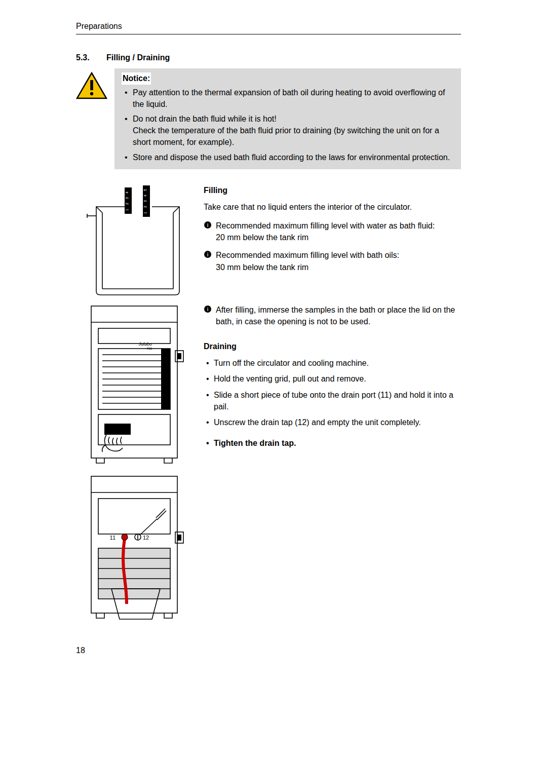Preparations
5.3. Filling / Draining
Notice:
Pay attention to the thermal expansion of bath oil during heating to avoid overflowing of the liquid.
Do not drain the bath fluid while it is hot!
Check the temperature of the bath fluid prior to draining (by switching the unit on for a short moment, for example).
Store and dispose the used bath fluid according to the laws for environmental protection.
4 3 2 1 5 4 3 2 1
Filling
Take care that no liquid enters the interior of the circulator.
i
Recommended maximum filling level with water as bath fluid:
20 mm below the tank rim
i
Recommended maximum filling level with bath oils:
30 mm below the tank rim
Julabo F25
i
After filling, immerse the samples in the bath or place the lid on the bath, in case the opening is not to be used.
Draining
Turn off the circulator and cooling machine.
Hold the venting grid, pull out and remove.
Slide a short piece of tube onto the drain port (11) and hold it into a pail.
Unscrew the drain tap (12) and empty the unit completely.
Tighten the drain tap.
11 12
18